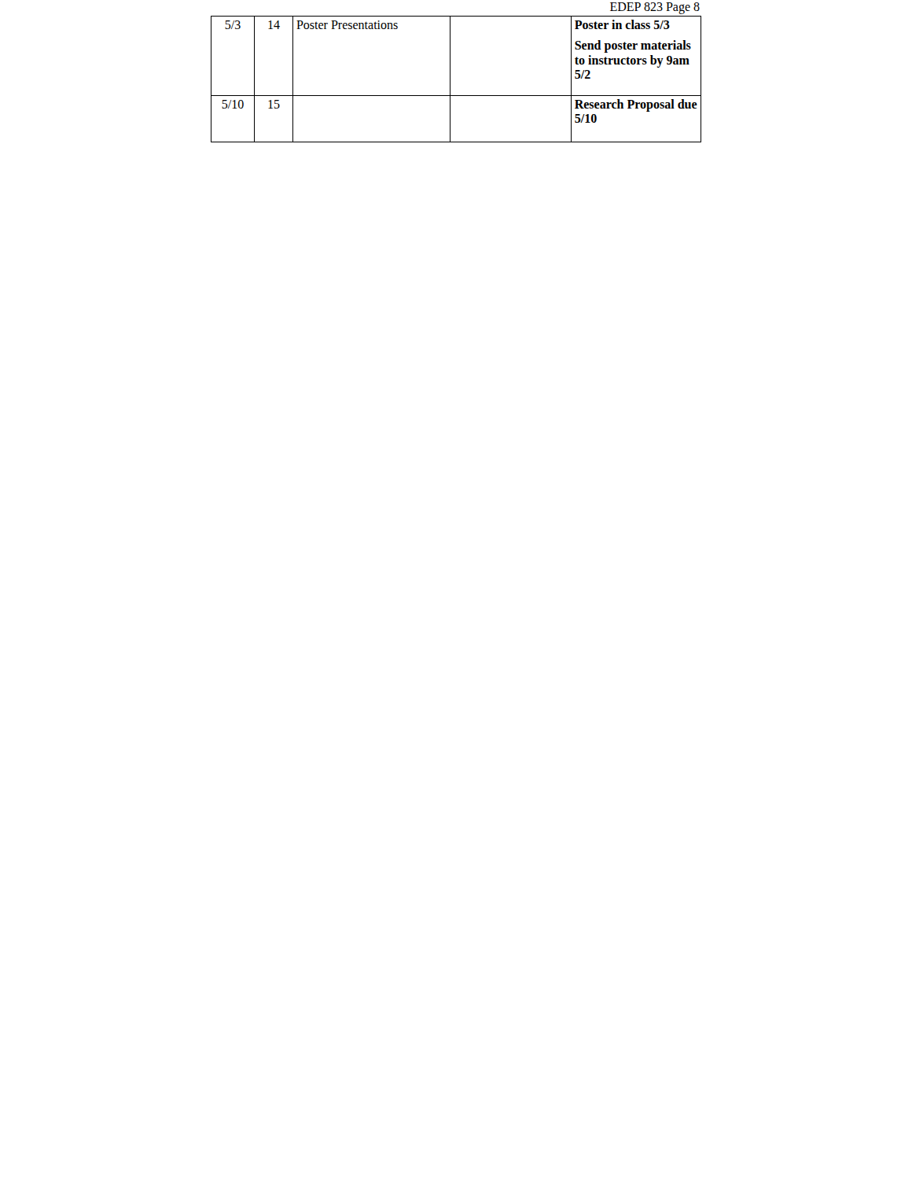EDEP 823 Page 8
| 5/3 | 14 | Poster Presentations | | Poster in class 5/3 Send poster materials to instructors by 9am 5/2 |
| 5/10 | 15 | | | Research Proposal due 5/10 |